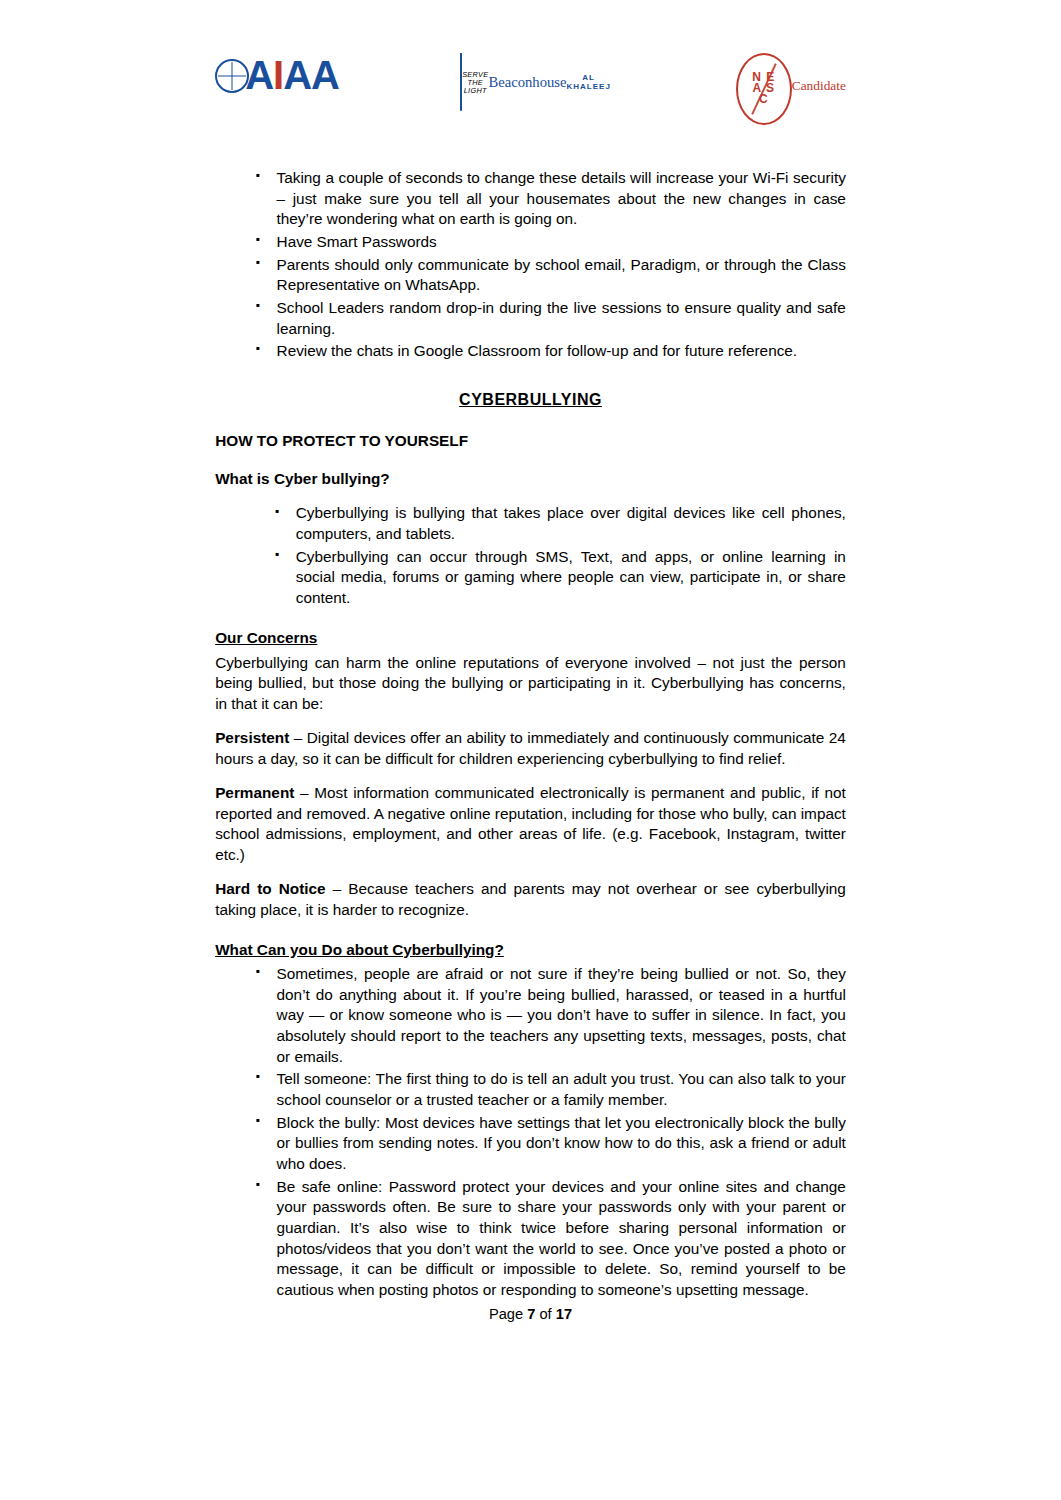AIAA
SERVE THE LIGHT
Beaconhouse
AL KHALEEJ
N E A S C
Candidate
Taking a couple of seconds to change these details will increase your Wi-Fi security – just make sure you tell all your housemates about the new changes in case they’re wondering what on earth is going on.
Have Smart Passwords
Parents should only communicate by school email, Paradigm, or through the Class Representative on WhatsApp.
School Leaders random drop-in during the live sessions to ensure quality and safe learning.
Review the chats in Google Classroom for follow-up and for future reference.
CYBERBULLYING
HOW TO PROTECT TO YOURSELF
What is Cyber bullying?
Cyberbullying is bullying that takes place over digital devices like cell phones, computers, and tablets.
Cyberbullying can occur through SMS, Text, and apps, or online learning in social media, forums or gaming where people can view, participate in, or share content.
Our Concerns
Cyberbullying can harm the online reputations of everyone involved – not just the person being bullied, but those doing the bullying or participating in it. Cyberbullying has concerns, in that it can be:
Persistent – Digital devices offer an ability to immediately and continuously communicate 24 hours a day, so it can be difficult for children experiencing cyberbullying to find relief.
Permanent – Most information communicated electronically is permanent and public, if not reported and removed. A negative online reputation, including for those who bully, can impact school admissions, employment, and other areas of life. (e.g. Facebook, Instagram, twitter etc.)
Hard to Notice – Because teachers and parents may not overhear or see cyberbullying taking place, it is harder to recognize.
What Can you Do about Cyberbullying?
Sometimes, people are afraid or not sure if they’re being bullied or not. So, they don’t do anything about it. If you’re being bullied, harassed, or teased in a hurtful way — or know someone who is — you don’t have to suffer in silence. In fact, you absolutely should report to the teachers any upsetting texts, messages, posts, chat or emails.
Tell someone: The first thing to do is tell an adult you trust. You can also talk to your school counselor or a trusted teacher or a family member.
Block the bully: Most devices have settings that let you electronically block the bully or bullies from sending notes. If you don’t know how to do this, ask a friend or adult who does.
Be safe online: Password protect your devices and your online sites and change your passwords often. Be sure to share your passwords only with your parent or guardian. It’s also wise to think twice before sharing personal information or photos/videos that you don’t want the world to see. Once you’ve posted a photo or message, it can be difficult or impossible to delete. So, remind yourself to be cautious when posting photos or responding to someone’s upsetting message.
Page 7 of 17